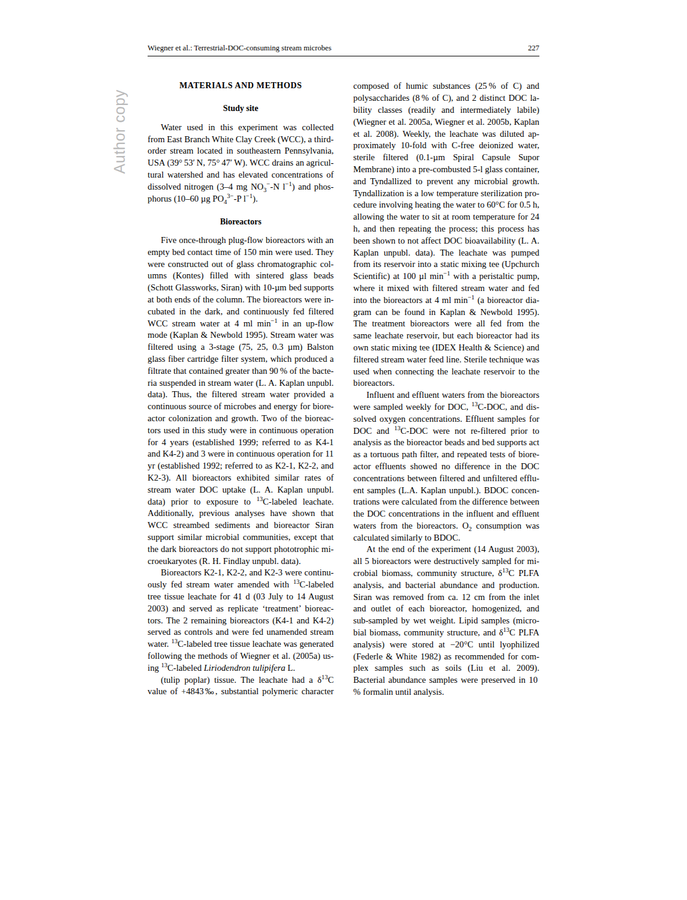Author copy
Wiegner et al.: Terrestrial-DOC-consuming stream microbes 227
MATERIALS AND METHODS
Study site
Water used in this experiment was collected from East Branch White Clay Creek (WCC), a third-order stream located in southeastern Pennsylvania, USA (39° 53′ N, 75° 47′ W). WCC drains an agricultural watershed and has elevated concentrations of dissolved nitrogen (3–4 mg NO3−-N l−1) and phosphorus (10–60 µg PO43−-P l−1).
Bioreactors
Five once-through plug-flow bioreactors with an empty bed contact time of 150 min were used. They were constructed out of glass chromatographic columns (Kontes) filled with sintered glass beads (Schott Glassworks, Siran) with 10-µm bed supports at both ends of the column. The bioreactors were incubated in the dark, and continuously fed filtered WCC stream water at 4 ml min−1 in an up-flow mode (Kaplan & Newbold 1995). Stream water was filtered using a 3-stage (75, 25, 0.3 µm) Balston glass fiber cartridge filter system, which produced a filtrate that contained greater than 90 % of the bacteria suspended in stream water (L. A. Kaplan unpubl. data). Thus, the filtered stream water provided a continuous source of microbes and energy for bioreactor colonization and growth. Two of the bioreactors used in this study were in continuous operation for 4 years (established 1999; referred to as K4-1 and K4-2) and 3 were in continuous operation for 11 yr (established 1992; referred to as K2-1, K2-2, and K2-3). All bioreactors exhibited similar rates of stream water DOC uptake (L. A. Kaplan unpubl. data) prior to exposure to 13C-labeled leachate. Additionally, previous analyses have shown that WCC streambed sediments and bioreactor Siran support similar microbial communities, except that the dark bioreactors do not support phototrophic microeukaryotes (R. H. Findlay unpubl. data).
Bioreactors K2-1, K2-2, and K2-3 were continuously fed stream water amended with 13C-labeled tree tissue leachate for 41 d (03 July to 14 August 2003) and served as replicate ‘treatment’ bioreactors. The 2 remaining bioreactors (K4-1 and K4-2) served as controls and were fed unamended stream water. 13C-labeled tree tissue leachate was generated following the methods of Wiegner et al. (2005a) using 13C-labeled Liriodendron tulipifera L.
(tulip poplar) tissue. The leachate had a δ13C value of +4843‰, substantial polymeric character composed of humic substances (25 % of C) and polysaccharides (8 % of C), and 2 distinct DOC lability classes (readily and intermediately labile) (Wiegner et al. 2005a, Wiegner et al. 2005b, Kaplan et al. 2008). Weekly, the leachate was diluted approximately 10-fold with C-free deionized water, sterile filtered (0.1-µm Spiral Capsule Supor Membrane) into a pre-combusted 5-l glass container, and Tyndallized to prevent any microbial growth. Tyndallization is a low temperature sterilization procedure involving heating the water to 60°C for 0.5 h, allowing the water to sit at room temperature for 24 h, and then repeating the process; this process has been shown to not affect DOC bioavailability (L. A. Kaplan unpubl. data). The leachate was pumped from its reservoir into a static mixing tee (Upchurch Scientific) at 100 µl min−1 with a peristaltic pump, where it mixed with filtered stream water and fed into the bioreactors at 4 ml min−1 (a bioreactor diagram can be found in Kaplan & Newbold 1995). The treatment bioreactors were all fed from the same leachate reservoir, but each bioreactor had its own static mixing tee (IDEX Health & Science) and filtered stream water feed line. Sterile technique was used when connecting the leachate reservoir to the bioreactors.
Influent and effluent waters from the bioreactors were sampled weekly for DOC, 13C-DOC, and dissolved oxygen concentrations. Effluent samples for DOC and 13C-DOC were not re-filtered prior to analysis as the bioreactor beads and bed supports act as a tortuous path filter, and repeated tests of bioreactor effluents showed no difference in the DOC concentrations between filtered and unfiltered effluent samples (L.A. Kaplan unpubl.). BDOC concentrations were calculated from the difference between the DOC concentrations in the influent and effluent waters from the bioreactors. O2 consumption was calculated similarly to BDOC.
At the end of the experiment (14 August 2003), all 5 bioreactors were destructively sampled for microbial biomass, community structure, δ13C PLFA analysis, and bacterial abundance and production. Siran was removed from ca. 12 cm from the inlet and outlet of each bioreactor, homogenized, and sub-sampled by wet weight. Lipid samples (microbial biomass, community structure, and δ13C PLFA analysis) were stored at −20°C until lyophilized (Federle & White 1982) as recommended for complex samples such as soils (Liu et al. 2009). Bacterial abundance samples were preserved in 10 % formalin until analysis.